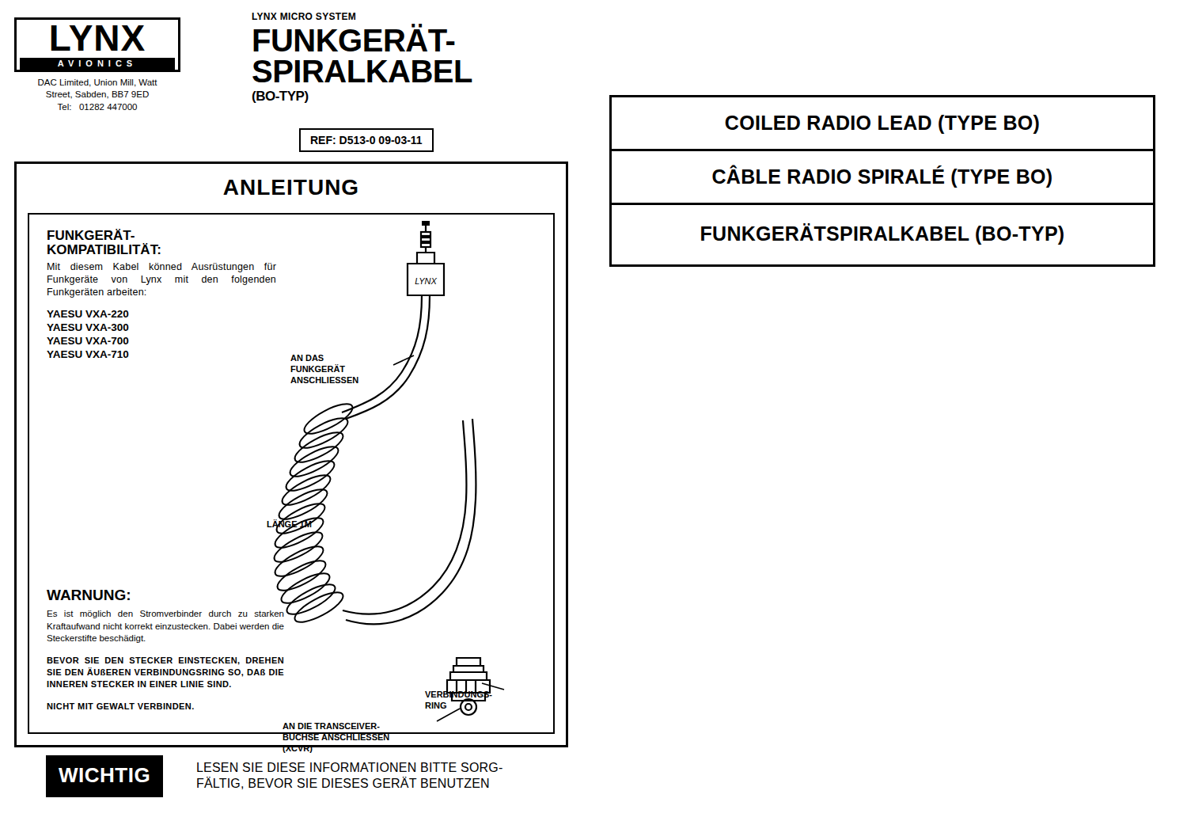LYNX
AVIONICS
DAC Limited, Union Mill, Watt
Street, Sabden, BB7 9ED
Tel: 01282 447000
LYNX MICRO SYSTEM
FUNKGERÄT-
SPIRALKABEL (BO-TYP)
REF: D513-0 09-03-11
ANLEITUNG
FUNKGERÄT-
KOMPATIBILITÄT:
Mit diesem Kabel könned Ausrüstungen für Funkgeräte von Lynx mit den folgenden Funkgeräten arbeiten:
YAESU VXA-220
YAESU VXA-300
YAESU VXA-700
YAESU VXA-710
WARNUNG:
Es ist möglich den Stromverbinder durch zu starken Kraftaufwand nicht korrekt einzustecken. Dabei werden die Steckerstifte beschädigt.
BEVOR SIE DEN STECKER EINSTECKEN, DREHEN SIE DEN ÄUßEREN VERBINDUNGSRING SO, DAß DIE INNEREN STECKER IN EINER LINIE SIND.
NICHT MIT GEWALT VERBINDEN.
AN DAS
FUNKGERÄT
ANSCHLIESSEN
LÄNGE 1M
VERBINDUNGS-
RING
AN DIE TRANSCEIVER-
BUCHSE ANSCHLIESSEN
(XCVR)
LYNX
WICHTIG
LESEN SIE DIESE INFORMATIONEN BITTE SORG-
FÄLTIG, BEVOR SIE DIESES GERÄT BENUTZEN
COILED RADIO LEAD (TYPE BO)
CÂBLE RADIO SPIRALÉ (TYPE BO)
FUNKGERÄTSPIRALKABEL (BO-TYP)